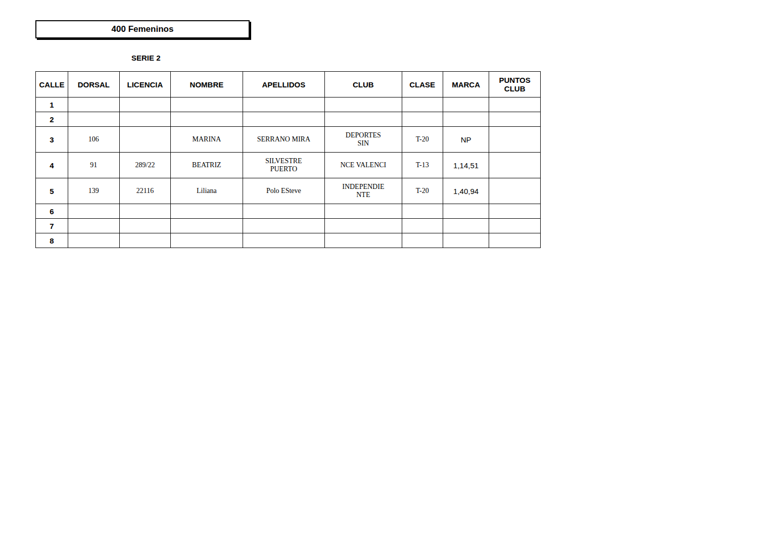400 Femeninos
SERIE 2
| CALLE | DORSAL | LICENCIA | NOMBRE | APELLIDOS | CLUB | CLASE | MARCA | PUNTOS CLUB |
| --- | --- | --- | --- | --- | --- | --- | --- | --- |
| 1 | | | | | | | | |
| 2 | | | | | | | | |
| 3 | 106 | | MARINA | SERRANO MIRA | DEPORTES SIN | T-20 | NP | |
| 4 | 91 | 289/22 | BEATRIZ | SILVESTRE PUERTO | NCE VALENCI | T-13 | 1,14,51 | |
| 5 | 139 | 22116 | Liliana | Polo ESteve | INDEPENDIE NTE | T-20 | 1,40,94 | |
| 6 | | | | | | | | |
| 7 | | | | | | | | |
| 8 | | | | | | | | |